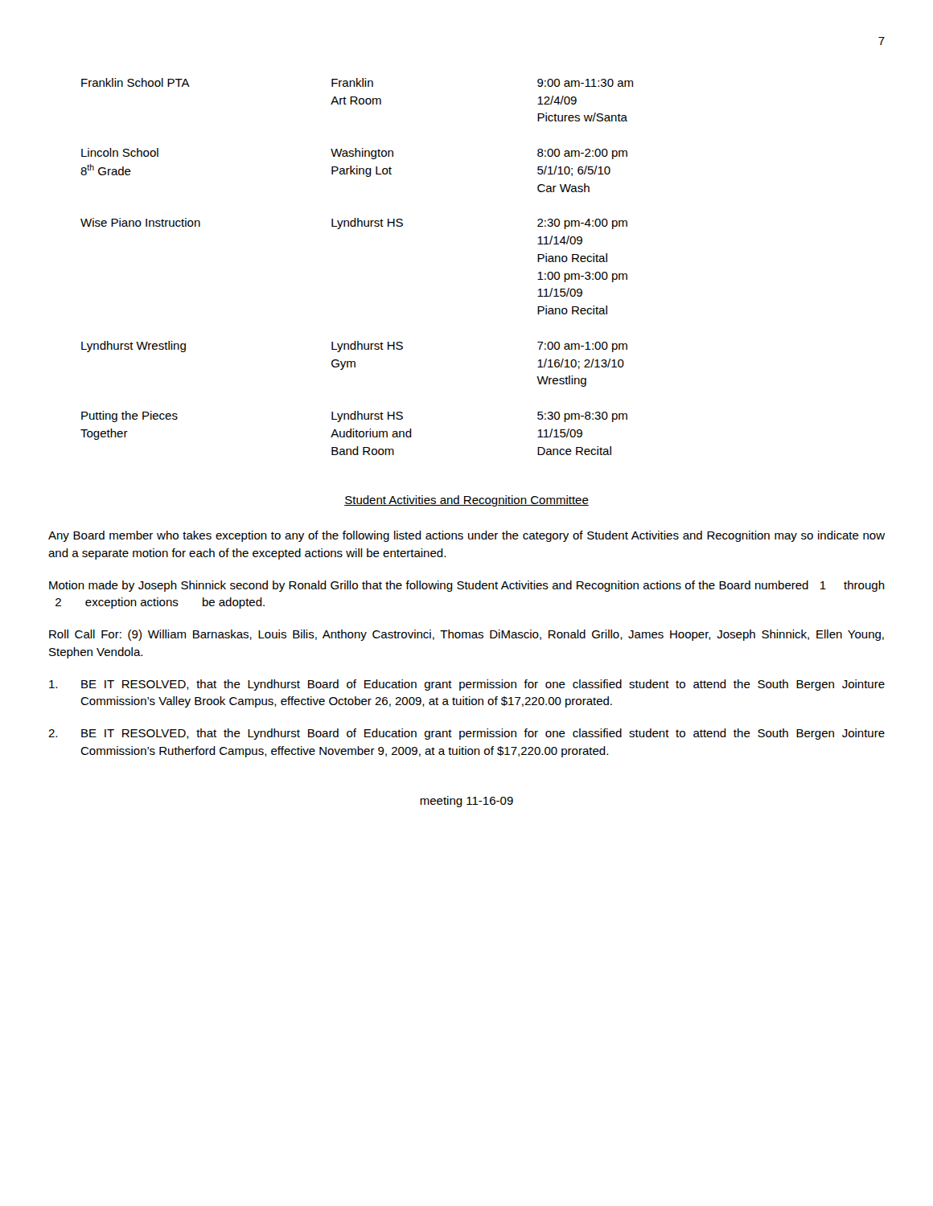7
| Franklin School PTA | Franklin Art Room | 9:00 am-11:30 am 12/4/09 Pictures w/Santa |
| Lincoln School 8 th Grade | Washington Parking Lot | 8:00 am-2:00 pm 5/1/10; 6/5/10 Car Wash |
| Wise Piano Instruction | Lyndhurst HS | 2:30 pm-4:00 pm 11/14/09 Piano Recital 1:00 pm-3:00 pm 11/15/09 Piano Recital |
| Lyndhurst Wrestling | Lyndhurst HS Gym | 7:00 am-1:00 pm 1/16/10; 2/13/10 Wrestling |
| Putting the Pieces Together | Lyndhurst HS Auditorium and Band Room | 5:30 pm-8:30 pm 11/15/09 Dance Recital |
Student Activities and Recognition Committee
Any Board member who takes exception to any of the following listed actions under the category of Student Activities and Recognition may so indicate now and a separate motion for each of the excepted actions will be entertained.
Motion made by Joseph Shinnick second by Ronald Grillo that the following Student Activities and Recognition actions of the Board numbered 1 through 2 exception actions be adopted.
Roll Call For: (9) William Barnaskas, Louis Bilis, Anthony Castrovinci, Thomas DiMascio, Ronald Grillo, James Hooper, Joseph Shinnick, Ellen Young, Stephen Vendola.
1. BE IT RESOLVED, that the Lyndhurst Board of Education grant permission for one classified student to attend the South Bergen Jointure Commission’s Valley Brook Campus, effective October 26, 2009, at a tuition of $17,220.00 prorated.
2. BE IT RESOLVED, that the Lyndhurst Board of Education grant permission for one classified student to attend the South Bergen Jointure Commission’s Rutherford Campus, effective November 9, 2009, at a tuition of $17,220.00 prorated.
meeting 11-16-09